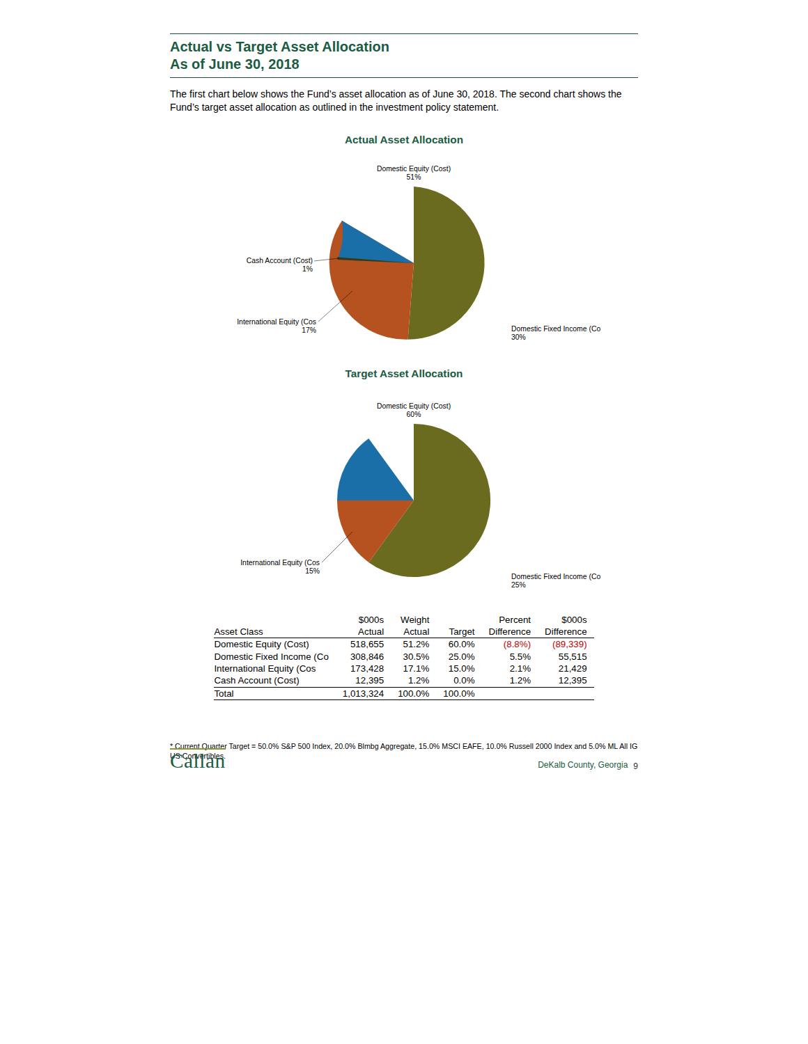Actual vs Target Asset Allocation
As of June 30, 2018
The first chart below shows the Fund’s asset allocation as of June 30, 2018. The second chart shows the Fund’s target asset allocation as outlined in the investment policy statement.
Actual Asset Allocation
Domestic Equity (Cost) 51% Domestic Fixed Income (Co 30% International Equity (Cos 17% Cash Account (Cost) 1%
Target Asset Allocation
Domestic Equity (Cost) 60% Domestic Fixed Income (Co 25% International Equity (Cos 15%
| | $000s | Weight | | Percent | $000s |
| --- | --- | --- | --- | --- | --- |
| Asset Class | Actual | Actual | Target | Difference | Difference |
| Domestic Equity (Cost) | 518,655 | 51.2% | 60.0% | (8.8%) | (89,339) |
| Domestic Fixed Income (Co | 308,846 | 30.5% | 25.0% | 5.5% | 55,515 |
| International Equity (Cos | 173,428 | 17.1% | 15.0% | 2.1% | 21,429 |
| Cash Account (Cost) | 12,395 | 1.2% | 0.0% | 1.2% | 12,395 |
| Total | 1,013,324 | 100.0% | 100.0% | | |
* Current Quarter Target = 50.0% S&P 500 Index, 20.0% Blmbg Aggregate, 15.0% MSCI EAFE, 10.0% Russell 2000 Index and 5.0% ML All IG US Convertibles.
Callan
DeKalb County, Georgia
9